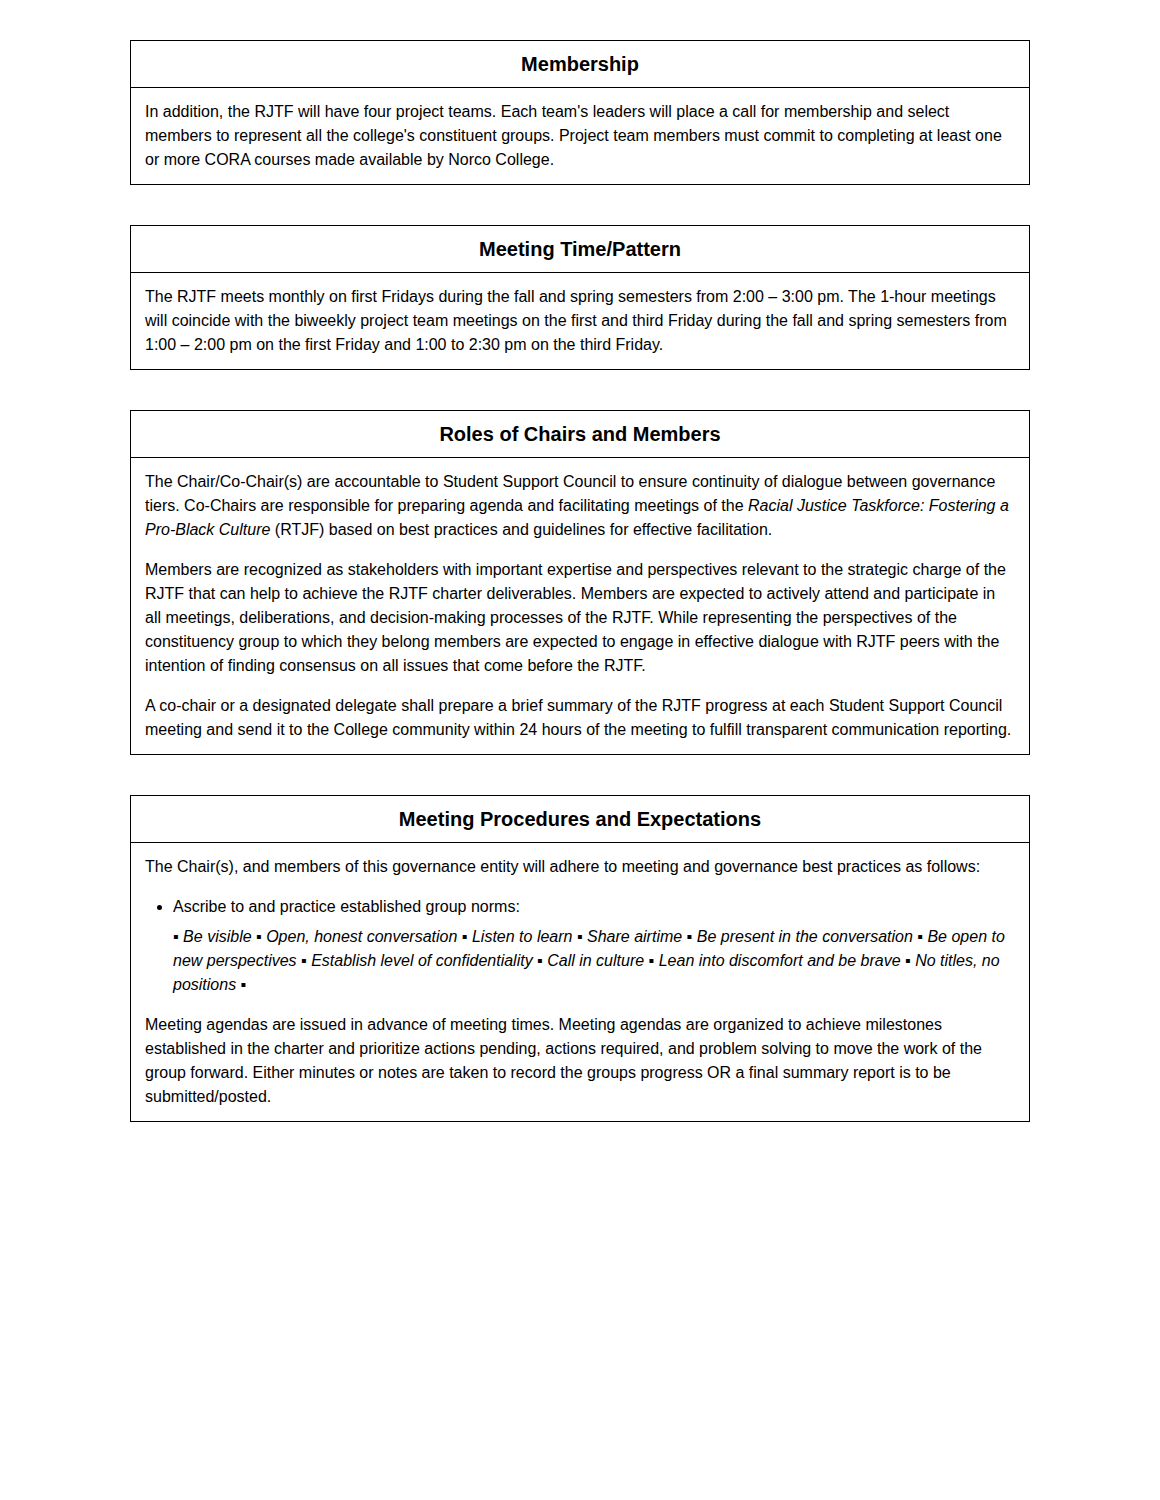Membership
In addition, the RJTF will have four project teams. Each team's leaders will place a call for membership and select members to represent all the college's constituent groups. Project team members must commit to completing at least one or more CORA courses made available by Norco College.
Meeting Time/Pattern
The RJTF meets monthly on first Fridays during the fall and spring semesters from 2:00 – 3:00 pm. The 1-hour meetings will coincide with the biweekly project team meetings on the first and third Friday during the fall and spring semesters from 1:00 – 2:00 pm on the first Friday and 1:00 to 2:30 pm on the third Friday.
Roles of Chairs and Members
The Chair/Co-Chair(s) are accountable to Student Support Council to ensure continuity of dialogue between governance tiers. Co-Chairs are responsible for preparing agenda and facilitating meetings of the Racial Justice Taskforce: Fostering a Pro-Black Culture (RTJF) based on best practices and guidelines for effective facilitation.
Members are recognized as stakeholders with important expertise and perspectives relevant to the strategic charge of the RJTF that can help to achieve the RJTF charter deliverables. Members are expected to actively attend and participate in all meetings, deliberations, and decision-making processes of the RJTF. While representing the perspectives of the constituency group to which they belong members are expected to engage in effective dialogue with RJTF peers with the intention of finding consensus on all issues that come before the RJTF.
A co-chair or a designated delegate shall prepare a brief summary of the RJTF progress at each Student Support Council meeting and send it to the College community within 24 hours of the meeting to fulfill transparent communication reporting.
Meeting Procedures and Expectations
The Chair(s), and members of this governance entity will adhere to meeting and governance best practices as follows:
Ascribe to and practice established group norms:
▪ Be visible ▪ Open, honest conversation ▪ Listen to learn ▪ Share airtime ▪ Be present in the conversation ▪ Be open to new perspectives ▪ Establish level of confidentiality ▪ Call in culture ▪ Lean into discomfort and be brave ▪ No titles, no positions ▪
Meeting agendas are issued in advance of meeting times. Meeting agendas are organized to achieve milestones established in the charter and prioritize actions pending, actions required, and problem solving to move the work of the group forward. Either minutes or notes are taken to record the groups progress OR a final summary report is to be submitted/posted.